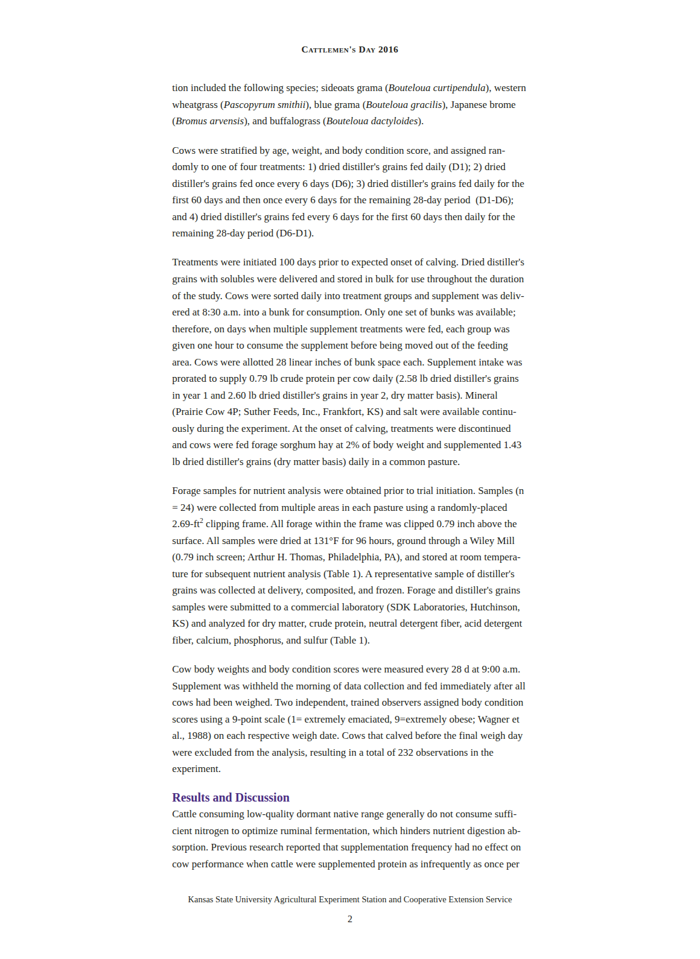Cattlemen's Day 2016
tion included the following species; sideoats grama (Bouteloua curtipendula), western wheatgrass (Pascopyrum smithii), blue grama (Bouteloua gracilis), Japanese brome (Bromus arvensis), and buffalograss (Bouteloua dactyloides).
Cows were stratified by age, weight, and body condition score, and assigned randomly to one of four treatments: 1) dried distiller's grains fed daily (D1); 2) dried distiller's grains fed once every 6 days (D6); 3) dried distiller's grains fed daily for the first 60 days and then once every 6 days for the remaining 28-day period (D1-D6); and 4) dried distiller's grains fed every 6 days for the first 60 days then daily for the remaining 28-day period (D6-D1).
Treatments were initiated 100 days prior to expected onset of calving. Dried distiller's grains with solubles were delivered and stored in bulk for use throughout the duration of the study. Cows were sorted daily into treatment groups and supplement was delivered at 8:30 a.m. into a bunk for consumption. Only one set of bunks was available; therefore, on days when multiple supplement treatments were fed, each group was given one hour to consume the supplement before being moved out of the feeding area. Cows were allotted 28 linear inches of bunk space each. Supplement intake was prorated to supply 0.79 lb crude protein per cow daily (2.58 lb dried distiller's grains in year 1 and 2.60 lb dried distiller's grains in year 2, dry matter basis). Mineral (Prairie Cow 4P; Suther Feeds, Inc., Frankfort, KS) and salt were available continuously during the experiment. At the onset of calving, treatments were discontinued and cows were fed forage sorghum hay at 2% of body weight and supplemented 1.43 lb dried distiller's grains (dry matter basis) daily in a common pasture.
Forage samples for nutrient analysis were obtained prior to trial initiation. Samples (n = 24) were collected from multiple areas in each pasture using a randomly-placed 2.69-ft2 clipping frame. All forage within the frame was clipped 0.79 inch above the surface. All samples were dried at 131°F for 96 hours, ground through a Wiley Mill (0.79 inch screen; Arthur H. Thomas, Philadelphia, PA), and stored at room temperature for subsequent nutrient analysis (Table 1). A representative sample of distiller's grains was collected at delivery, composited, and frozen. Forage and distiller's grains samples were submitted to a commercial laboratory (SDK Laboratories, Hutchinson, KS) and analyzed for dry matter, crude protein, neutral detergent fiber, acid detergent fiber, calcium, phosphorus, and sulfur (Table 1).
Cow body weights and body condition scores were measured every 28 d at 9:00 a.m. Supplement was withheld the morning of data collection and fed immediately after all cows had been weighed. Two independent, trained observers assigned body condition scores using a 9-point scale (1= extremely emaciated, 9=extremely obese; Wagner et al., 1988) on each respective weigh date. Cows that calved before the final weigh day were excluded from the analysis, resulting in a total of 232 observations in the experiment.
Results and Discussion
Cattle consuming low-quality dormant native range generally do not consume sufficient nitrogen to optimize ruminal fermentation, which hinders nutrient digestion absorption. Previous research reported that supplementation frequency had no effect on cow performance when cattle were supplemented protein as infrequently as once per
Kansas State University Agricultural Experiment Station and Cooperative Extension Service
2